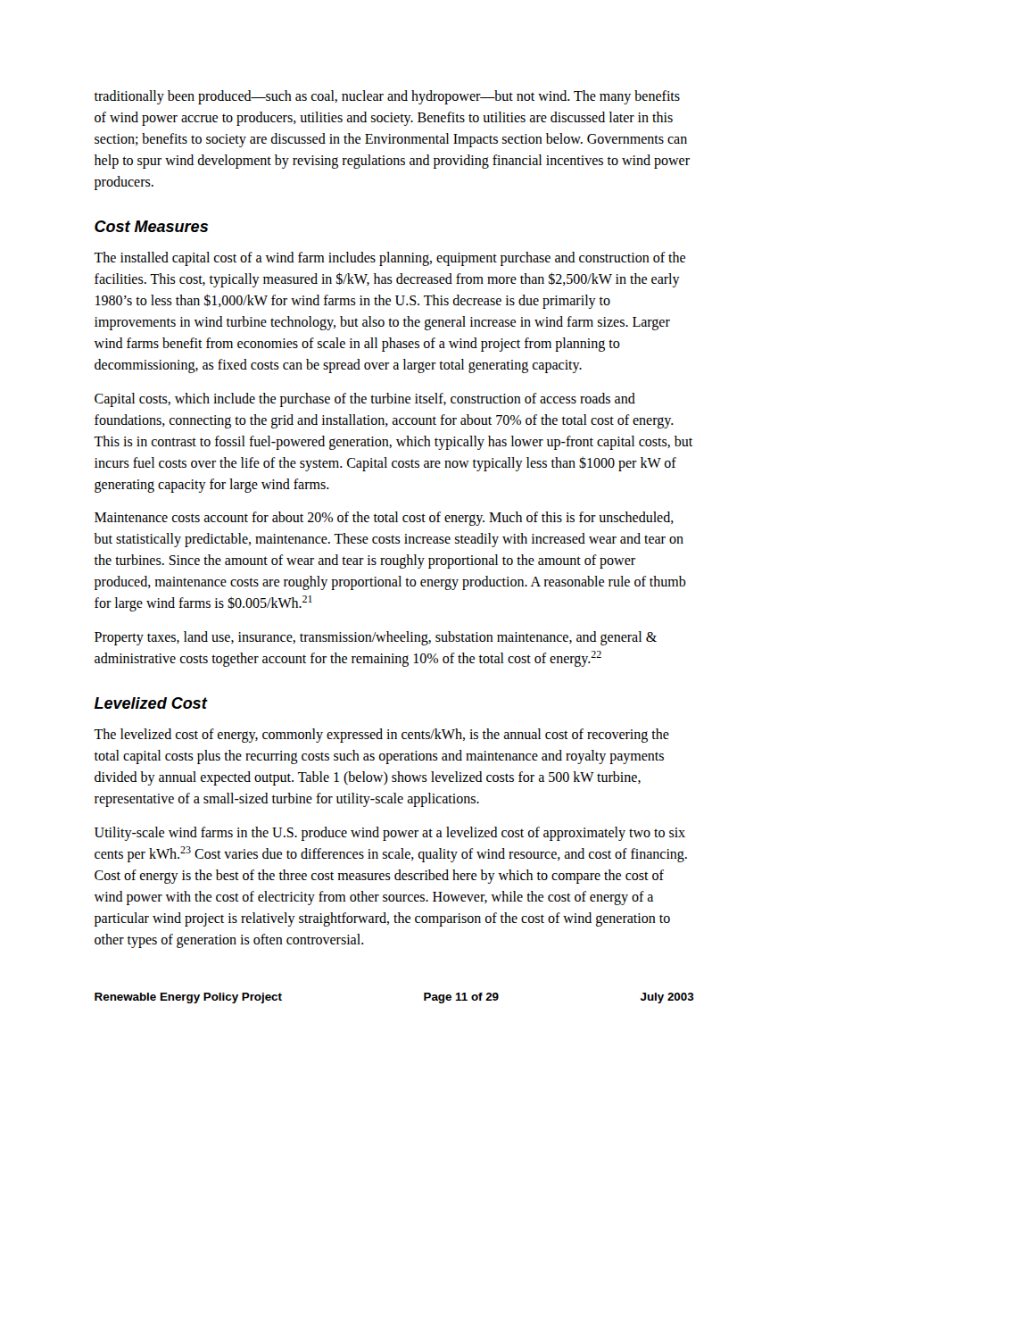traditionally been produced—such as coal, nuclear and hydropower—but not wind. The many benefits of wind power accrue to producers, utilities and society. Benefits to utilities are discussed later in this section; benefits to society are discussed in the Environmental Impacts section below. Governments can help to spur wind development by revising regulations and providing financial incentives to wind power producers.
Cost Measures
The installed capital cost of a wind farm includes planning, equipment purchase and construction of the facilities. This cost, typically measured in $/kW, has decreased from more than $2,500/kW in the early 1980’s to less than $1,000/kW for wind farms in the U.S. This decrease is due primarily to improvements in wind turbine technology, but also to the general increase in wind farm sizes. Larger wind farms benefit from economies of scale in all phases of a wind project from planning to decommissioning, as fixed costs can be spread over a larger total generating capacity.
Capital costs, which include the purchase of the turbine itself, construction of access roads and foundations, connecting to the grid and installation, account for about 70% of the total cost of energy. This is in contrast to fossil fuel-powered generation, which typically has lower up-front capital costs, but incurs fuel costs over the life of the system. Capital costs are now typically less than $1000 per kW of generating capacity for large wind farms.
Maintenance costs account for about 20% of the total cost of energy. Much of this is for unscheduled, but statistically predictable, maintenance. These costs increase steadily with increased wear and tear on the turbines. Since the amount of wear and tear is roughly proportional to the amount of power produced, maintenance costs are roughly proportional to energy production. A reasonable rule of thumb for large wind farms is $0.005/kWh.21
Property taxes, land use, insurance, transmission/wheeling, substation maintenance, and general & administrative costs together account for the remaining 10% of the total cost of energy.22
Levelized Cost
The levelized cost of energy, commonly expressed in cents/kWh, is the annual cost of recovering the total capital costs plus the recurring costs such as operations and maintenance and royalty payments divided by annual expected output. Table 1 (below) shows levelized costs for a 500 kW turbine, representative of a small-sized turbine for utility-scale applications.
Utility-scale wind farms in the U.S. produce wind power at a levelized cost of approximately two to six cents per kWh.23 Cost varies due to differences in scale, quality of wind resource, and cost of financing. Cost of energy is the best of the three cost measures described here by which to compare the cost of wind power with the cost of electricity from other sources. However, while the cost of energy of a particular wind project is relatively straightforward, the comparison of the cost of wind generation to other types of generation is often controversial.
Renewable Energy Policy Project Page 11 of 29 July 2003